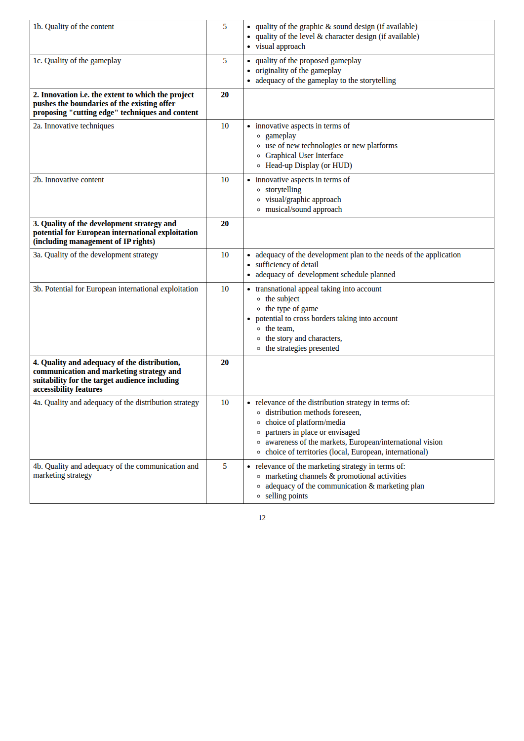| 1b. Quality of the content | 5 | quality of the graphic & sound design (if available) quality of the level & character design (if available) visual approach |
| 1c. Quality of the gameplay | 5 | quality of the proposed gameplay originality of the gameplay adequacy of the gameplay to the storytelling |
| 2. Innovation i.e. the extent to which the project pushes the boundaries of the existing offer proposing "cutting edge" techniques and content | 20 | |
| 2a. Innovative techniques | 10 | innovative aspects in terms of gameplay use of new technologies or new platforms Graphical User Interface Head-up Display (or HUD) |
| 2b. Innovative content | 10 | innovative aspects in terms of storytelling visual/graphic approach musical/sound approach |
| 3. Quality of the development strategy and potential for European international exploitation (including management of IP rights) | 20 | |
| 3a. Quality of the development strategy | 10 | adequacy of the development plan to the needs of the application sufficiency of detail adequacy of development schedule planned |
| 3b. Potential for European international exploitation | 10 | transnational appeal taking into account the subject the type of game potential to cross borders taking into account the team, the story and characters, the strategies presented |
| 4. Quality and adequacy of the distribution, communication and marketing strategy and suitability for the target audience including accessibility features | 20 | |
| 4a. Quality and adequacy of the distribution strategy | 10 | relevance of the distribution strategy in terms of: distribution methods foreseen, choice of platform/media partners in place or envisaged awareness of the markets, European/international vision choice of territories (local, European, international) |
| 4b. Quality and adequacy of the communication and marketing strategy | 5 | relevance of the marketing strategy in terms of: marketing channels & promotional activities adequacy of the communication & marketing plan selling points |
12